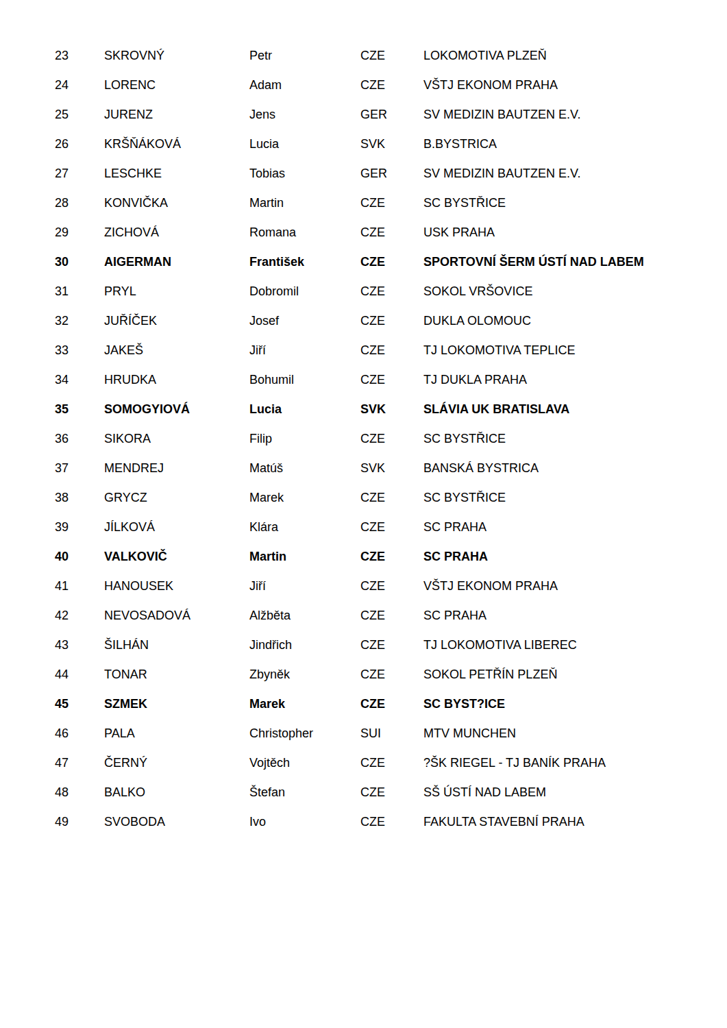| 23 | SKROVNÝ | Petr | CZE | LOKOMOTIVA PLZEŇ |
| 24 | LORENC | Adam | CZE | VŠTJ EKONOM PRAHA |
| 25 | JURENZ | Jens | GER | SV MEDIZIN BAUTZEN E.V. |
| 26 | KRŠŇÁKOVÁ | Lucia | SVK | B.BYSTRICA |
| 27 | LESCHKE | Tobias | GER | SV MEDIZIN BAUTZEN E.V. |
| 28 | KONVIČKA | Martin | CZE | SC BYSTŘICE |
| 29 | ZICHOVÁ | Romana | CZE | USK PRAHA |
| 30 | AIGERMAN | František | CZE | SPORTOVNÍ ŠERM ÚSTÍ NAD LABEM |
| 31 | PRYL | Dobromil | CZE | SOKOL VRŠOVICE |
| 32 | JUŘÍČEK | Josef | CZE | DUKLA OLOMOUC |
| 33 | JAKEŠ | Jiří | CZE | TJ LOKOMOTIVA TEPLICE |
| 34 | HRUDKA | Bohumil | CZE | TJ DUKLA PRAHA |
| 35 | SOMOGYIOVÁ | Lucia | SVK | SLÁVIA UK BRATISLAVA |
| 36 | SIKORA | Filip | CZE | SC BYSTŘICE |
| 37 | MENDREJ | Matúš | SVK | BANSKÁ BYSTRICA |
| 38 | GRYCZ | Marek | CZE | SC BYSTŘICE |
| 39 | JÍLKOVÁ | Klára | CZE | SC PRAHA |
| 40 | VALKOVIČ | Martin | CZE | SC PRAHA |
| 41 | HANOUSEK | Jiří | CZE | VŠTJ EKONOM PRAHA |
| 42 | NEVOSADOVÁ | Alžběta | CZE | SC PRAHA |
| 43 | ŠILHÁN | Jindřich | CZE | TJ LOKOMOTIVA LIBEREC |
| 44 | TONAR | Zbyněk | CZE | SOKOL PETŘÍN PLZEŇ |
| 45 | SZMEK | Marek | CZE | SC BYST?ICE |
| 46 | PALA | Christopher | SUI | MTV MUNCHEN |
| 47 | ČERNÝ | Vojtěch | CZE | ?ŠK RIEGEL - TJ BANÍK PRAHA |
| 48 | BALKO | Štefan | CZE | SŠ ÚSTÍ NAD LABEM |
| 49 | SVOBODA | Ivo | CZE | FAKULTA STAVEBNÍ PRAHA |